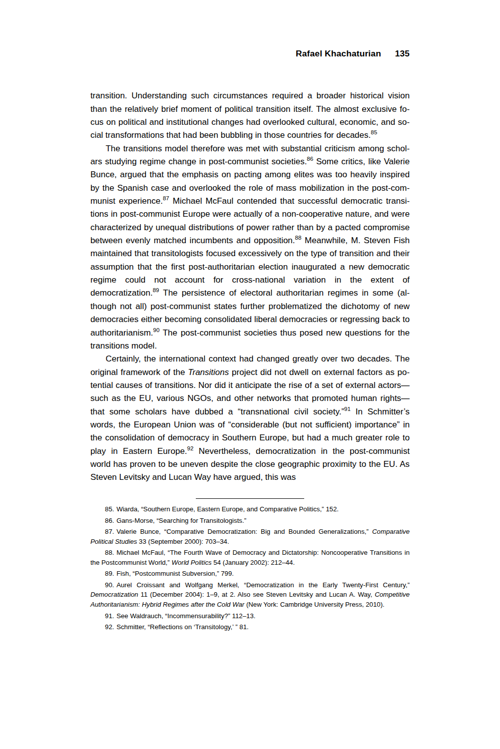Rafael Khachaturian 135
transition. Understanding such circumstances required a broader historical vision than the relatively brief moment of political transition itself. The almost exclusive focus on political and institutional changes had overlooked cultural, economic, and social transformations that had been bubbling in those countries for decades.85
The transitions model therefore was met with substantial criticism among scholars studying regime change in post-communist societies.86 Some critics, like Valerie Bunce, argued that the emphasis on pacting among elites was too heavily inspired by the Spanish case and overlooked the role of mass mobilization in the post-communist experience.87 Michael McFaul contended that successful democratic transitions in post-communist Europe were actually of a non-cooperative nature, and were characterized by unequal distributions of power rather than by a pacted compromise between evenly matched incumbents and opposition.88 Meanwhile, M. Steven Fish maintained that transitologists focused excessively on the type of transition and their assumption that the first post-authoritarian election inaugurated a new democratic regime could not account for cross-national variation in the extent of democratization.89 The persistence of electoral authoritarian regimes in some (although not all) post-communist states further problematized the dichotomy of new democracies either becoming consolidated liberal democracies or regressing back to authoritarianism.90 The post-communist societies thus posed new questions for the transitions model.
Certainly, the international context had changed greatly over two decades. The original framework of the Transitions project did not dwell on external factors as potential causes of transitions. Nor did it anticipate the rise of a set of external actors—such as the EU, various NGOs, and other networks that promoted human rights—that some scholars have dubbed a “transnational civil society.”91 In Schmitter’s words, the European Union was of “considerable (but not sufficient) importance” in the consolidation of democracy in Southern Europe, but had a much greater role to play in Eastern Europe.92 Nevertheless, democratization in the post-communist world has proven to be uneven despite the close geographic proximity to the EU. As Steven Levitsky and Lucan Way have argued, this was
85. Wiarda, “Southern Europe, Eastern Europe, and Comparative Politics,” 152.
86. Gans-Morse, “Searching for Transitologists.”
87. Valerie Bunce, “Comparative Democratization: Big and Bounded Generalizations,” Comparative Political Studies 33 (September 2000): 703–34.
88. Michael McFaul, “The Fourth Wave of Democracy and Dictatorship: Noncooperative Transitions in the Postcommunist World,” World Politics 54 (January 2002): 212–44.
89. Fish, “Postcommunist Subversion,” 799.
90. Aurel Croissant and Wolfgang Merkel, “Democratization in the Early Twenty-First Century,” Democratization 11 (December 2004): 1–9, at 2. Also see Steven Levitsky and Lucan A. Way, Competitive Authoritarianism: Hybrid Regimes after the Cold War (New York: Cambridge University Press, 2010).
91. See Waldrauch, “Incommensurability?” 112–13.
92. Schmitter, “Reflections on ‘Transitology,’ ” 81.